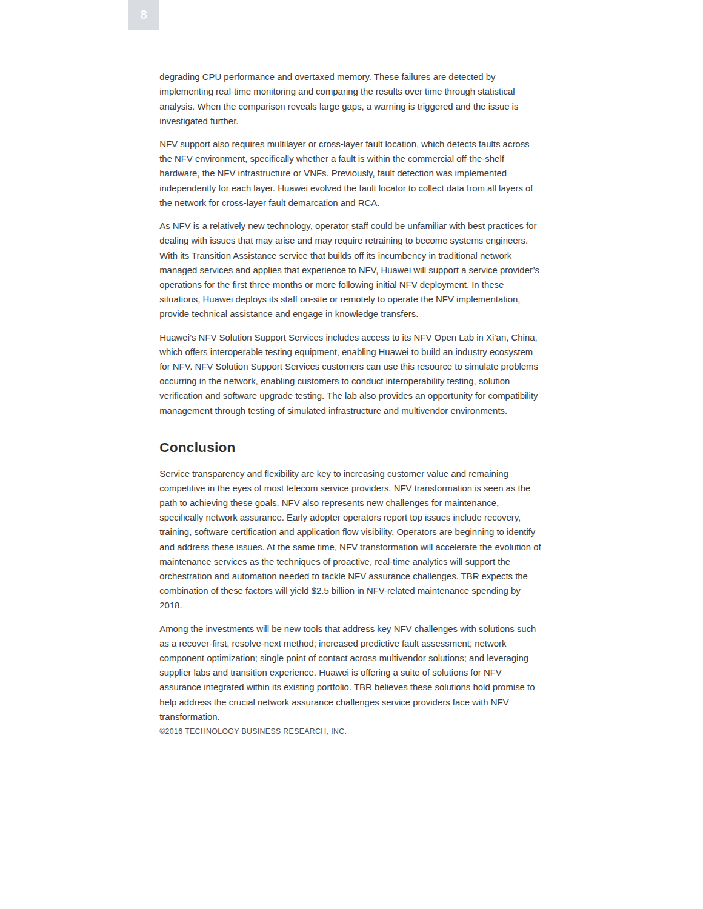8
degrading CPU performance and overtaxed memory. These failures are detected by implementing real-time monitoring and comparing the results over time through statistical analysis. When the comparison reveals large gaps, a warning is triggered and the issue is investigated further.
NFV support also requires multilayer or cross-layer fault location, which detects faults across the NFV environment, specifically whether a fault is within the commercial off-the-shelf hardware, the NFV infrastructure or VNFs. Previously, fault detection was implemented independently for each layer. Huawei evolved the fault locator to collect data from all layers of the network for cross-layer fault demarcation and RCA.
As NFV is a relatively new technology, operator staff could be unfamiliar with best practices for dealing with issues that may arise and may require retraining to become systems engineers. With its Transition Assistance service that builds off its incumbency in traditional network managed services and applies that experience to NFV, Huawei will support a service provider’s operations for the first three months or more following initial NFV deployment. In these situations, Huawei deploys its staff on-site or remotely to operate the NFV implementation, provide technical assistance and engage in knowledge transfers.
Huawei’s NFV Solution Support Services includes access to its NFV Open Lab in Xi’an, China, which offers interoperable testing equipment, enabling Huawei to build an industry ecosystem for NFV. NFV Solution Support Services customers can use this resource to simulate problems occurring in the network, enabling customers to conduct interoperability testing, solution verification and software upgrade testing. The lab also provides an opportunity for compatibility management through testing of simulated infrastructure and multivendor environments.
Conclusion
Service transparency and flexibility are key to increasing customer value and remaining competitive in the eyes of most telecom service providers. NFV transformation is seen as the path to achieving these goals. NFV also represents new challenges for maintenance, specifically network assurance. Early adopter operators report top issues include recovery, training, software certification and application flow visibility. Operators are beginning to identify and address these issues. At the same time, NFV transformation will accelerate the evolution of maintenance services as the techniques of proactive, real-time analytics will support the orchestration and automation needed to tackle NFV assurance challenges. TBR expects the combination of these factors will yield $2.5 billion in NFV-related maintenance spending by 2018.
Among the investments will be new tools that address key NFV challenges with solutions such as a recover-first, resolve-next method; increased predictive fault assessment; network component optimization; single point of contact across multivendor solutions; and leveraging supplier labs and transition experience. Huawei is offering a suite of solutions for NFV assurance integrated within its existing portfolio. TBR believes these solutions hold promise to help address the crucial network assurance challenges service providers face with NFV transformation.
©2016 TECHNOLOGY BUSINESS RESEARCH, INC.